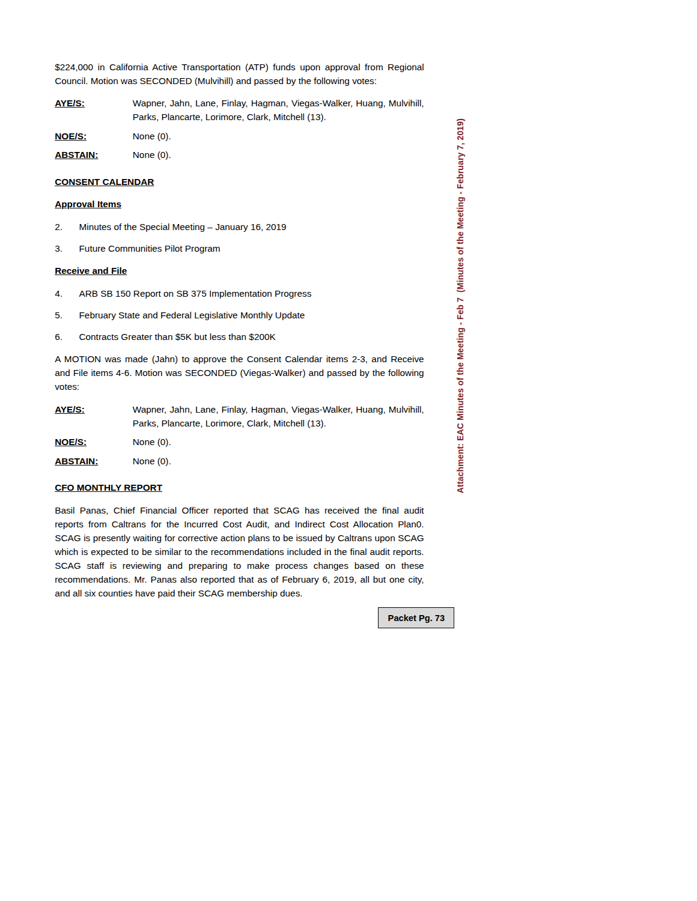$224,000 in California Active Transportation (ATP) funds upon approval from Regional Council. Motion was SECONDED (Mulvihill) and passed by the following votes:
| AYE/S: | Wapner, Jahn, Lane, Finlay, Hagman, Viegas-Walker, Huang, Mulvihill, Parks, Plancarte, Lorimore, Clark, Mitchell (13). |
| NOE/S: | None (0). |
| ABSTAIN: | None (0). |
CONSENT CALENDAR
Approval Items
2. Minutes of the Special Meeting – January 16, 2019
3. Future Communities Pilot Program
Receive and File
4. ARB SB 150 Report on SB 375 Implementation Progress
5. February State and Federal Legislative Monthly Update
6. Contracts Greater than $5K but less than $200K
A MOTION was made (Jahn) to approve the Consent Calendar items 2-3, and Receive and File items 4-6. Motion was SECONDED (Viegas-Walker) and passed by the following votes:
| AYE/S: | Wapner, Jahn, Lane, Finlay, Hagman, Viegas-Walker, Huang, Mulvihill, Parks, Plancarte, Lorimore, Clark, Mitchell (13). |
| NOE/S: | None (0). |
| ABSTAIN: | None (0). |
CFO MONTHLY REPORT
Basil Panas, Chief Financial Officer reported that SCAG has received the final audit reports from Caltrans for the Incurred Cost Audit, and Indirect Cost Allocation Plan0. SCAG is presently waiting for corrective action plans to be issued by Caltrans upon SCAG which is expected to be similar to the recommendations included in the final audit reports. SCAG staff is reviewing and preparing to make process changes based on these recommendations. Mr. Panas also reported that as of February 6, 2019, all but one city, and all six counties have paid their SCAG membership dues.
Attachment: EAC Minutes of the Meeting - Feb 7 (Minutes of the Meeting - February 7, 2019)
Packet Pg. 73